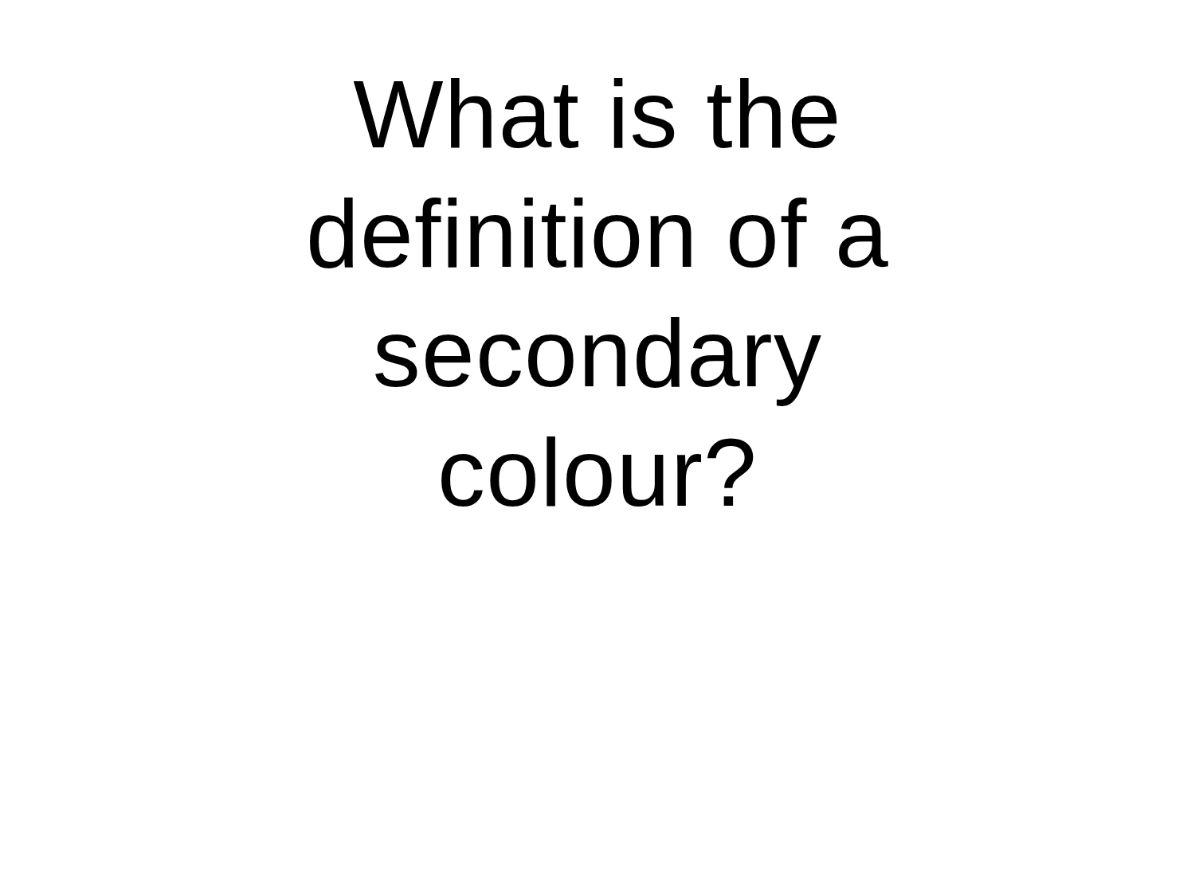What is the definition of a
secondary colour?